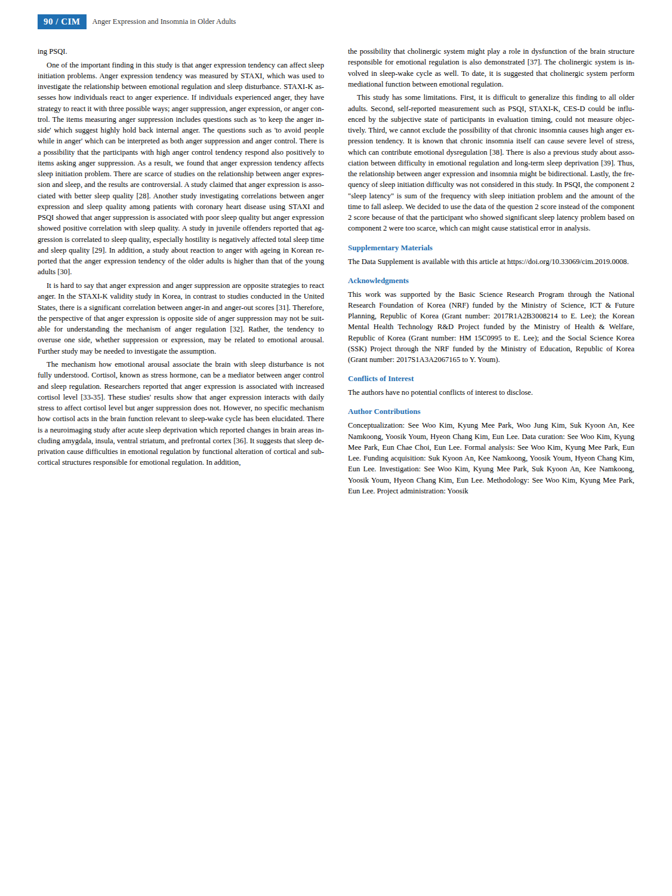90 / CIM
Anger Expression and Insomnia in Older Adults
ing PSQI.
One of the important finding in this study is that anger expression tendency can affect sleep initiation problems. Anger expression tendency was measured by STAXI, which was used to investigate the relationship between emotional regulation and sleep disturbance. STAXI-K assesses how individuals react to anger experience. If individuals experienced anger, they have strategy to react it with three possible ways; anger suppression, anger expression, or anger control. The items measuring anger suppression includes questions such as 'to keep the anger inside' which suggest highly hold back internal anger. The questions such as 'to avoid people while in anger' which can be interpreted as both anger suppression and anger control. There is a possibility that the participants with high anger control tendency respond also positively to items asking anger suppression. As a result, we found that anger expression tendency affects sleep initiation problem. There are scarce of studies on the relationship between anger expression and sleep, and the results are controversial. A study claimed that anger expression is associated with better sleep quality [28]. Another study investigating correlations between anger expression and sleep quality among patients with coronary heart disease using STAXI and PSQI showed that anger suppression is associated with poor sleep quality but anger expression showed positive correlation with sleep quality. A study in juvenile offenders reported that aggression is correlated to sleep quality, especially hostility is negatively affected total sleep time and sleep quality [29]. In addition, a study about reaction to anger with ageing in Korean reported that the anger expression tendency of the older adults is higher than that of the young adults [30].
It is hard to say that anger expression and anger suppression are opposite strategies to react anger. In the STAXI-K validity study in Korea, in contrast to studies conducted in the United States, there is a significant correlation between anger-in and anger-out scores [31]. Therefore, the perspective of that anger expression is opposite side of anger suppression may not be suitable for understanding the mechanism of anger regulation [32]. Rather, the tendency to overuse one side, whether suppression or expression, may be related to emotional arousal. Further study may be needed to investigate the assumption.
The mechanism how emotional arousal associate the brain with sleep disturbance is not fully understood. Cortisol, known as stress hormone, can be a mediator between anger control and sleep regulation. Researchers reported that anger expression is associated with increased cortisol level [33-35]. These studies' results show that anger expression interacts with daily stress to affect cortisol level but anger suppression does not. However, no specific mechanism how cortisol acts in the brain function relevant to sleep-wake cycle has been elucidated. There is a neuroimaging study after acute sleep deprivation which reported changes in brain areas including amygdala, insula, ventral striatum, and prefrontal cortex [36]. It suggests that sleep deprivation cause difficulties in emotional regulation by functional alteration of cortical and subcortical structures responsible for emotional regulation. In addition,
the possibility that cholinergic system might play a role in dysfunction of the brain structure responsible for emotional regulation is also demonstrated [37]. The cholinergic system is involved in sleep-wake cycle as well. To date, it is suggested that cholinergic system perform mediational function between emotional regulation.
This study has some limitations. First, it is difficult to generalize this finding to all older adults. Second, self-reported measurement such as PSQI, STAXI-K, CES-D could be influenced by the subjective state of participants in evaluation timing, could not measure objectively. Third, we cannot exclude the possibility of that chronic insomnia causes high anger expression tendency. It is known that chronic insomnia itself can cause severe level of stress, which can contribute emotional dysregulation [38]. There is also a previous study about association between difficulty in emotional regulation and long-term sleep deprivation [39]. Thus, the relationship between anger expression and insomnia might be bidirectional. Lastly, the frequency of sleep initiation difficulty was not considered in this study. In PSQI, the component 2 "sleep latency" is sum of the frequency with sleep initiation problem and the amount of the time to fall asleep. We decided to use the data of the question 2 score instead of the component 2 score because of that the participant who showed significant sleep latency problem based on component 2 were too scarce, which can might cause statistical error in analysis.
Supplementary Materials
The Data Supplement is available with this article at https://doi.org/10.33069/cim.2019.0008.
Acknowledgments
This work was supported by the Basic Science Research Program through the National Research Foundation of Korea (NRF) funded by the Ministry of Science, ICT & Future Planning, Republic of Korea (Grant number: 2017R1A2B3008214 to E. Lee); the Korean Mental Health Technology R&D Project funded by the Ministry of Health & Welfare, Republic of Korea (Grant number: HM 15C0995 to E. Lee); and the Social Science Korea (SSK) Project through the NRF funded by the Ministry of Education, Republic of Korea (Grant number: 2017S1A3A2067165 to Y. Youm).
Conflicts of Interest
The authors have no potential conflicts of interest to disclose.
Author Contributions
Conceptualization: See Woo Kim, Kyung Mee Park, Woo Jung Kim, Suk Kyoon An, Kee Namkoong, Yoosik Youm, Hyeon Chang Kim, Eun Lee. Data curation: See Woo Kim, Kyung Mee Park, Eun Chae Choi, Eun Lee. Formal analysis: See Woo Kim, Kyung Mee Park, Eun Lee. Funding acquisition: Suk Kyoon An, Kee Namkoong, Yoosik Youm, Hyeon Chang Kim, Eun Lee. Investigation: See Woo Kim, Kyung Mee Park, Suk Kyoon An, Kee Namkoong, Yoosik Youm, Hyeon Chang Kim, Eun Lee. Methodology: See Woo Kim, Kyung Mee Park, Eun Lee. Project administration: Yoosik